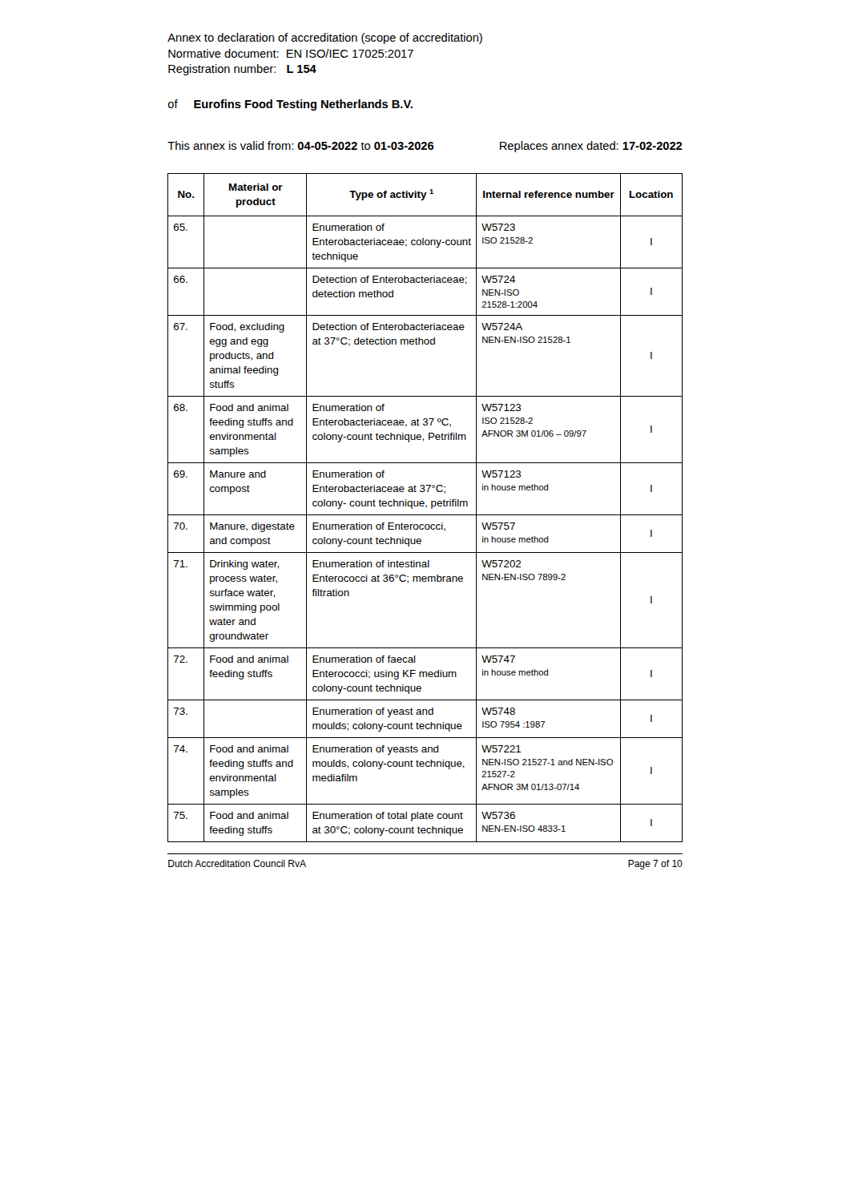Annex to declaration of accreditation (scope of accreditation)
Normative document: EN ISO/IEC 17025:2017
Registration number: L 154
of Eurofins Food Testing Netherlands B.V.
This annex is valid from: 04-05-2022 to 01-03-2026 Replaces annex dated: 17-02-2022
| No. | Material or product | Type of activity 1 | Internal reference number | Location |
| --- | --- | --- | --- | --- |
| 65. | | Enumeration of Enterobacteriaceae; colony-count technique | W5723 ISO 21528-2 | I |
| 66. | | Detection of Enterobacteriaceae; detection method | W5724 NEN-ISO 21528-1:2004 | I |
| 67. | Food, excluding egg and egg products, and animal feeding stuffs | Detection of Enterobacteriaceae at 37°C; detection method | W5724A NEN-EN-ISO 21528-1 | I |
| 68. | Food and animal feeding stuffs and environmental samples | Enumeration of Enterobacteriaceae, at 37 ºC, colony-count technique, Petrifilm | W57123 ISO 21528-2 AFNOR 3M 01/06 – 09/97 | I |
| 69. | Manure and compost | Enumeration of Enterobacteriaceae at 37°C; colony- count technique, petrifilm | W57123 in house method | I |
| 70. | Manure, digestate and compost | Enumeration of Enterococci, colony-count technique | W5757 in house method | I |
| 71. | Drinking water, process water, surface water, swimming pool water and groundwater | Enumeration of intestinal Enterococci at 36°C; membrane filtration | W57202 NEN-EN-ISO 7899-2 | I |
| 72. | Food and animal feeding stuffs | Enumeration of faecal Enterococci; using KF medium colony-count technique | W5747 in house method | I |
| 73. | | Enumeration of yeast and moulds; colony-count technique | W5748 ISO 7954 :1987 | I |
| 74. | Food and animal feeding stuffs and environmental samples | Enumeration of yeasts and moulds, colony-count technique, mediafilm | W57221 NEN-ISO 21527-1 and NEN-ISO 21527-2 AFNOR 3M 01/13-07/14 | I |
| 75. | Food and animal feeding stuffs | Enumeration of total plate count at 30°C; colony-count technique | W5736 NEN-EN-ISO 4833-1 | I |
Dutch Accreditation Council RvA Page 7 of 10